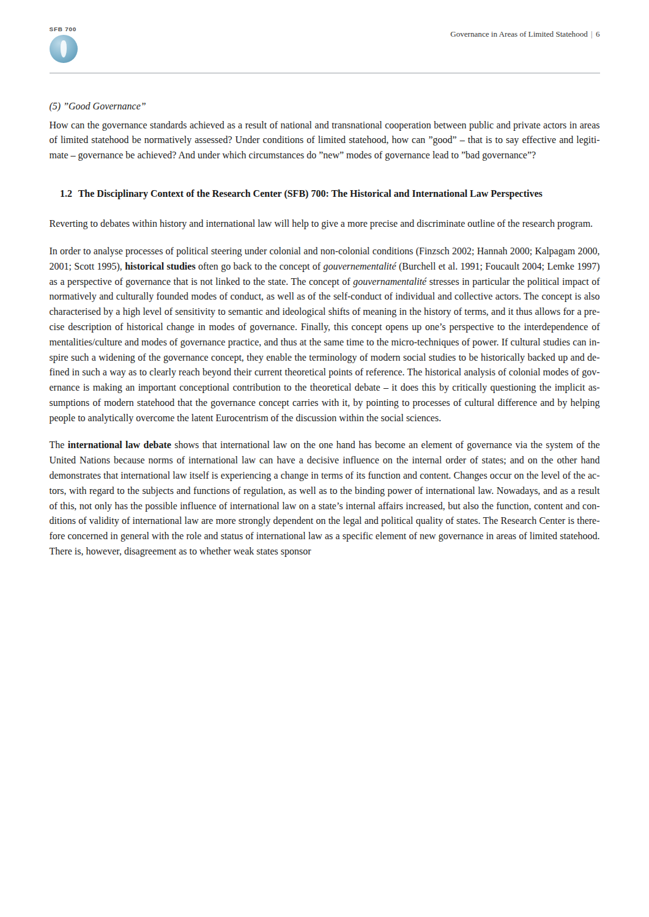SFB 700
Governance in Areas of Limited Statehood|6
(5) ”Good Governance”
How can the governance standards achieved as a result of national and transnational cooperation between public and private actors in areas of limited statehood be normatively assessed? Under conditions of limited statehood, how can ”good” – that is to say effective and legitimate – governance be achieved? And under which circumstances do ”new” modes of governance lead to ”bad governance”?
1.2 The Disciplinary Context of the Research Center (SFB) 700: The Historical and International Law Perspectives
Reverting to debates within history and international law will help to give a more precise and discriminate outline of the research program.
In order to analyse processes of political steering under colonial and non-colonial conditions (Finzsch 2002; Hannah 2000; Kalpagam 2000, 2001; Scott 1995), historical studies often go back to the concept of gouvernementalité (Burchell et al. 1991; Foucault 2004; Lemke 1997) as a perspective of governance that is not linked to the state. The concept of gouvernamentalité stresses in particular the political impact of normatively and culturally founded modes of conduct, as well as of the self-conduct of individual and collective actors. The concept is also characterised by a high level of sensitivity to semantic and ideological shifts of meaning in the history of terms, and it thus allows for a precise description of historical change in modes of governance. Finally, this concept opens up one’s perspective to the interdependence of mentalities/culture and modes of governance practice, and thus at the same time to the micro-techniques of power. If cultural studies can inspire such a widening of the governance concept, they enable the terminology of modern social studies to be historically backed up and defined in such a way as to clearly reach beyond their current theoretical points of reference. The historical analysis of colonial modes of governance is making an important conceptional contribution to the theoretical debate – it does this by critically questioning the implicit assumptions of modern statehood that the governance concept carries with it, by pointing to processes of cultural difference and by helping people to analytically overcome the latent Eurocentrism of the discussion within the social sciences.
The international law debate shows that international law on the one hand has become an element of governance via the system of the United Nations because norms of international law can have a decisive influence on the internal order of states; and on the other hand demonstrates that international law itself is experiencing a change in terms of its function and content. Changes occur on the level of the actors, with regard to the subjects and functions of regulation, as well as to the binding power of international law. Nowadays, and as a result of this, not only has the possible influence of international law on a state’s internal affairs increased, but also the function, content and conditions of validity of international law are more strongly dependent on the legal and political quality of states. The Research Center is therefore concerned in general with the role and status of international law as a specific element of new governance in areas of limited statehood. There is, however, disagreement as to whether weak states sponsor